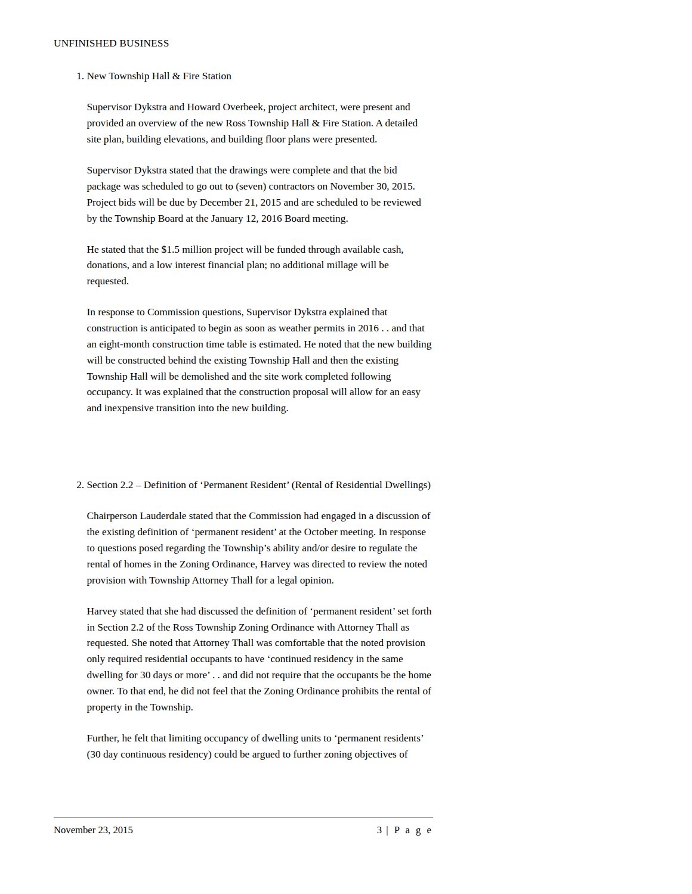UNFINISHED BUSINESS
New Township Hall & Fire Station
Supervisor Dykstra and Howard Overbeek, project architect, were present and provided an overview of the new Ross Township Hall & Fire Station. A detailed site plan, building elevations, and building floor plans were presented.
Supervisor Dykstra stated that the drawings were complete and that the bid package was scheduled to go out to (seven) contractors on November 30, 2015. Project bids will be due by December 21, 2015 and are scheduled to be reviewed by the Township Board at the January 12, 2016 Board meeting.
He stated that the $1.5 million project will be funded through available cash, donations, and a low interest financial plan; no additional millage will be requested.
In response to Commission questions, Supervisor Dykstra explained that construction is anticipated to begin as soon as weather permits in 2016 . . and that an eight-month construction time table is estimated. He noted that the new building will be constructed behind the existing Township Hall and then the existing Township Hall will be demolished and the site work completed following occupancy. It was explained that the construction proposal will allow for an easy and inexpensive transition into the new building.
Section 2.2 – Definition of ‘Permanent Resident’ (Rental of Residential Dwellings)
Chairperson Lauderdale stated that the Commission had engaged in a discussion of the existing definition of ‘permanent resident’ at the October meeting. In response to questions posed regarding the Township’s ability and/or desire to regulate the rental of homes in the Zoning Ordinance, Harvey was directed to review the noted provision with Township Attorney Thall for a legal opinion.
Harvey stated that she had discussed the definition of ‘permanent resident’ set forth in Section 2.2 of the Ross Township Zoning Ordinance with Attorney Thall as requested. She noted that Attorney Thall was comfortable that the noted provision only required residential occupants to have ‘continued residency in the same dwelling for 30 days or more’ . . and did not require that the occupants be the home owner. To that end, he did not feel that the Zoning Ordinance prohibits the rental of property in the Township.
Further, he felt that limiting occupancy of dwelling units to ‘permanent residents’ (30 day continuous residency) could be argued to further zoning objectives of
November 23, 2015 3 | P a g e